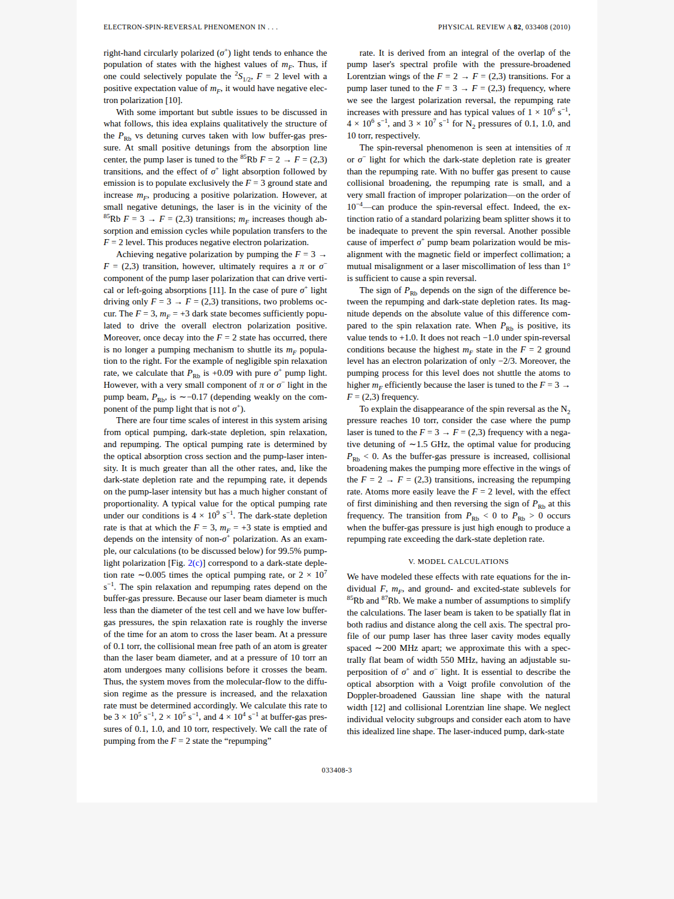Electron-spin-reversal phenomenon in . . .
PHYSICAL REVIEW A 82, 033408 (2010)
right-hand circularly polarized (σ+) light tends to enhance the population of states with the highest values of mF. Thus, if one could selectively populate the 2S1/2, F = 2 level with a positive expectation value of mF, it would have negative electron polarization [10].
With some important but subtle issues to be discussed in what follows, this idea explains qualitatively the structure of the PRb vs detuning curves taken with low buffer-gas pressure. At small positive detunings from the absorption line center, the pump laser is tuned to the 85Rb F = 2 → F = (2,3) transitions, and the effect of σ+ light absorption followed by emission is to populate exclusively the F = 3 ground state and increase mF, producing a positive polarization. However, at small negative detunings, the laser is in the vicinity of the 85Rb F = 3 → F = (2,3) transitions; mF increases though absorption and emission cycles while population transfers to the F = 2 level. This produces negative electron polarization.
Achieving negative polarization by pumping the F = 3 → F = (2,3) transition, however, ultimately requires a π or σ− component of the pump laser polarization that can drive vertical or left-going absorptions [11]. In the case of pure σ+ light driving only F = 3 → F = (2,3) transitions, two problems occur. The F = 3, mF = +3 dark state becomes sufficiently populated to drive the overall electron polarization positive. Moreover, once decay into the F = 2 state has occurred, there is no longer a pumping mechanism to shuttle its mF population to the right. For the example of negligible spin relaxation rate, we calculate that PRb is +0.09 with pure σ+ pump light. However, with a very small component of π or σ− light in the pump beam, PRb, is ∼−0.17 (depending weakly on the component of the pump light that is not σ+).
There are four time scales of interest in this system arising from optical pumping, dark-state depletion, spin relaxation, and repumping. The optical pumping rate is determined by the optical absorption cross section and the pump-laser intensity. It is much greater than all the other rates, and, like the dark-state depletion rate and the repumping rate, it depends on the pump-laser intensity but has a much higher constant of proportionality. A typical value for the optical pumping rate under our conditions is 4 × 109 s−1. The dark-state depletion rate is that at which the F = 3, mF = +3 state is emptied and depends on the intensity of non-σ+ polarization. As an example, our calculations (to be discussed below) for 99.5% pump-light polarization [Fig. 2(c)] correspond to a dark-state depletion rate ∼0.005 times the optical pumping rate, or 2 × 107 s−1. The spin relaxation and repumping rates depend on the buffer-gas pressure. Because our laser beam diameter is much less than the diameter of the test cell and we have low buffer-gas pressures, the spin relaxation rate is roughly the inverse of the time for an atom to cross the laser beam. At a pressure of 0.1 torr, the collisional mean free path of an atom is greater than the laser beam diameter, and at a pressure of 10 torr an atom undergoes many collisions before it crosses the beam. Thus, the system moves from the molecular-flow to the diffusion regime as the pressure is increased, and the relaxation rate must be determined accordingly. We calculate this rate to be 3 × 105 s−1, 2 × 105 s−1, and 4 × 104 s−1 at buffer-gas pressures of 0.1, 1.0, and 10 torr, respectively. We call the rate of pumping from the F = 2 state the “repumping”
rate. It is derived from an integral of the overlap of the pump laser's spectral profile with the pressure-broadened Lorentzian wings of the F = 2 → F = (2,3) transitions. For a pump laser tuned to the F = 3 → F = (2,3) frequency, where we see the largest polarization reversal, the repumping rate increases with pressure and has typical values of 1 × 106 s−1, 4 × 106 s−1, and 3 × 107 s−1 for N2 pressures of 0.1, 1.0, and 10 torr, respectively.
The spin-reversal phenomenon is seen at intensities of π or σ− light for which the dark-state depletion rate is greater than the repumping rate. With no buffer gas present to cause collisional broadening, the repumping rate is small, and a very small fraction of improper polarization—on the order of 10−4—can produce the spin-reversal effect. Indeed, the extinction ratio of a standard polarizing beam splitter shows it to be inadequate to prevent the spin reversal. Another possible cause of imperfect σ+ pump beam polarization would be misalignment with the magnetic field or imperfect collimation; a mutual misalignment or a laser miscollimation of less than 1° is sufficient to cause a spin reversal.
The sign of PRb depends on the sign of the difference between the repumping and dark-state depletion rates. Its magnitude depends on the absolute value of this difference compared to the spin relaxation rate. When PRb is positive, its value tends to +1.0. It does not reach −1.0 under spin-reversal conditions because the highest mF state in the F = 2 ground level has an electron polarization of only −2/3. Moreover, the pumping process for this level does not shuttle the atoms to higher mF efficiently because the laser is tuned to the F = 3 → F = (2,3) frequency.
To explain the disappearance of the spin reversal as the N2 pressure reaches 10 torr, consider the case where the pump laser is tuned to the F = 3 → F = (2,3) frequency with a negative detuning of ∼1.5 GHz, the optimal value for producing PRb < 0. As the buffer-gas pressure is increased, collisional broadening makes the pumping more effective in the wings of the F = 2 → F = (2,3) transitions, increasing the repumping rate. Atoms more easily leave the F = 2 level, with the effect of first diminishing and then reversing the sign of PRb at this frequency. The transition from PRb < 0 to PRb > 0 occurs when the buffer-gas pressure is just high enough to produce a repumping rate exceeding the dark-state depletion rate.
V. Model Calculations
We have modeled these effects with rate equations for the individual F, mF, and ground- and excited-state sublevels for 85Rb and 87Rb. We make a number of assumptions to simplify the calculations. The laser beam is taken to be spatially flat in both radius and distance along the cell axis. The spectral profile of our pump laser has three laser cavity modes equally spaced ∼200 MHz apart; we approximate this with a spectrally flat beam of width 550 MHz, having an adjustable superposition of σ+ and σ− light. It is essential to describe the optical absorption with a Voigt profile convolution of the Doppler-broadened Gaussian line shape with the natural width [12] and collisional Lorentzian line shape. We neglect individual velocity subgroups and consider each atom to have this idealized line shape. The laser-induced pump, dark-state
033408-3